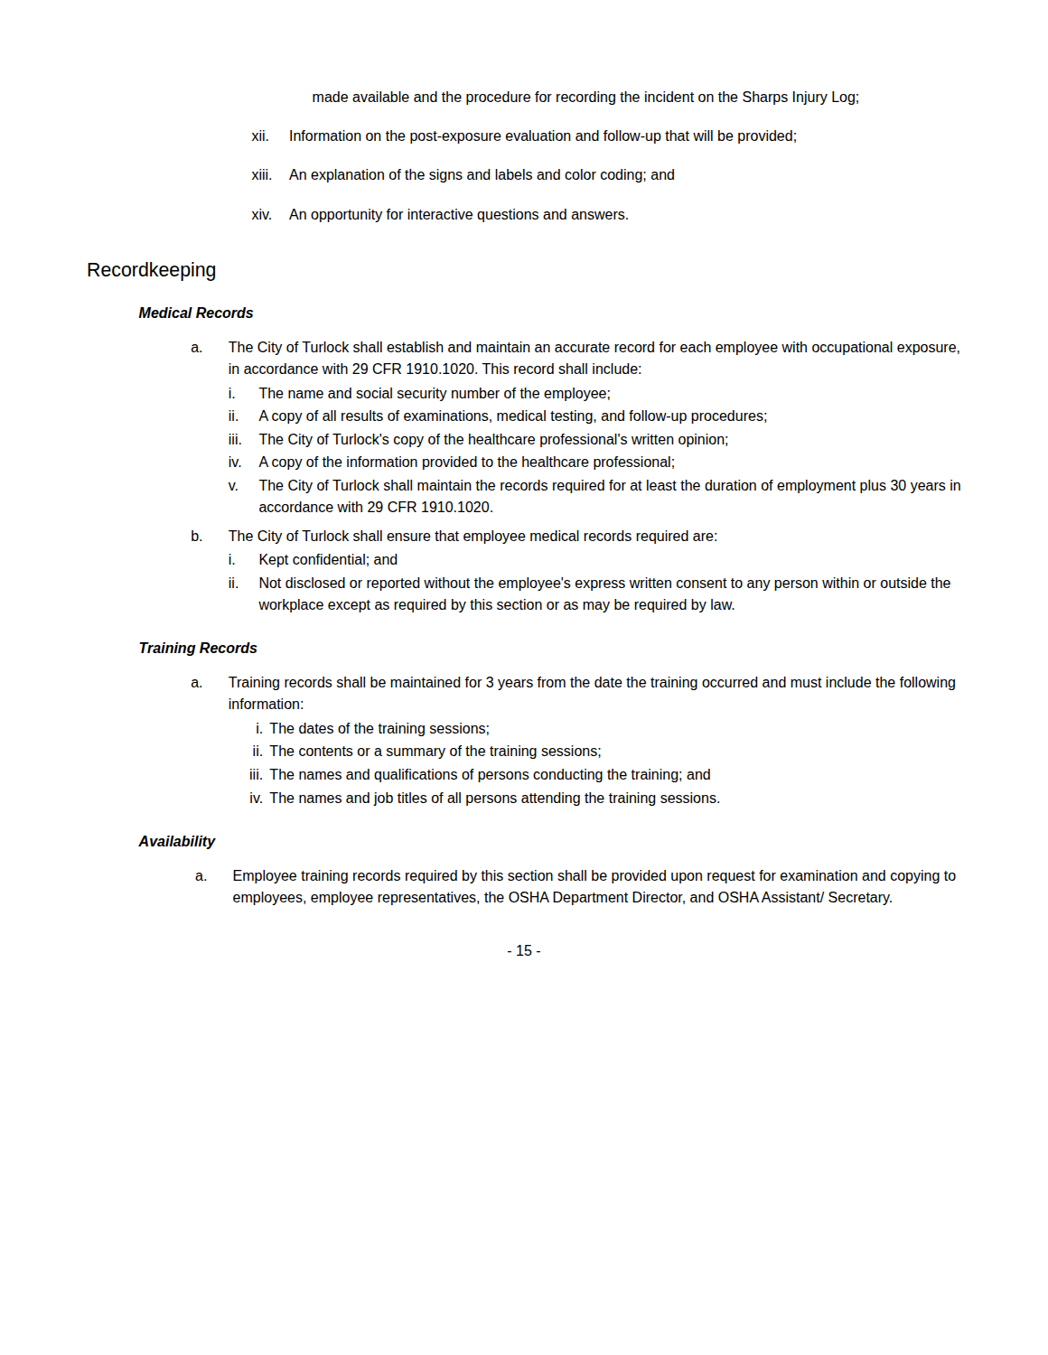made available and the procedure for recording the incident on the Sharps Injury Log;
xii. Information on the post-exposure evaluation and follow-up that will be provided;
xiii. An explanation of the signs and labels and color coding; and
xiv. An opportunity for interactive questions and answers.
Recordkeeping
Medical Records
a.
The City of Turlock shall establish and maintain an accurate record for each employee with occupational exposure, in accordance with 29 CFR 1910.1020. This record shall include:
i. The name and social security number of the employee;
ii. A copy of all results of examinations, medical testing, and follow-up procedures;
iii. The City of Turlock's copy of the healthcare professional's written opinion;
iv. A copy of the information provided to the healthcare professional;
v. The City of Turlock shall maintain the records required for at least the duration of employment plus 30 years in accordance with 29 CFR 1910.1020.
b.
The City of Turlock shall ensure that employee medical records required are:
i. Kept confidential; and
ii. Not disclosed or reported without the employee's express written consent to any person within or outside the workplace except as required by this section or as may be required by law.
Training Records
a.
Training records shall be maintained for 3 years from the date the training occurred and must include the following information:
i. The dates of the training sessions;
ii. The contents or a summary of the training sessions;
iii. The names and qualifications of persons conducting the training; and
iv. The names and job titles of all persons attending the training sessions.
Availability
a. Employee training records required by this section shall be provided upon request for examination and copying to employees, employee representatives, the OSHA Department Director, and OSHA Assistant/ Secretary.
- 15 -